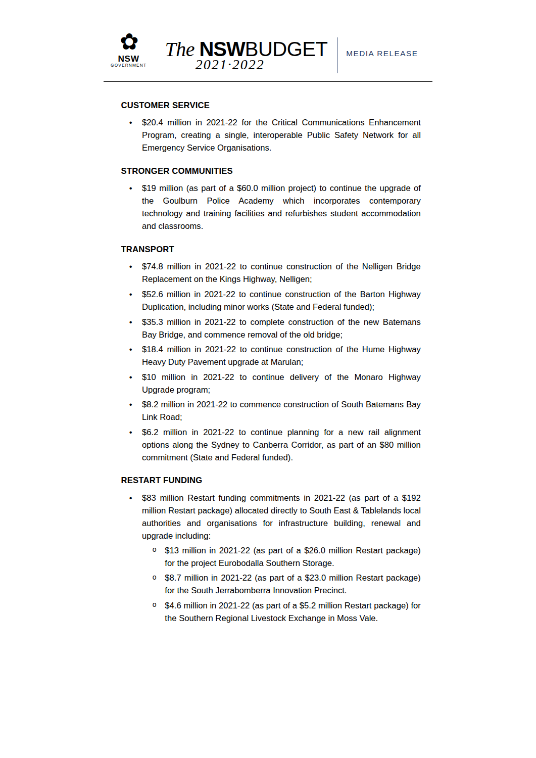✿ NSW GOVERNMENT
The NSW BUDGET
2021·2022
MEDIA RELEASE
CUSTOMER SERVICE
$20.4 million in 2021-22 for the Critical Communications Enhancement Program, creating a single, interoperable Public Safety Network for all Emergency Service Organisations.
STRONGER COMMUNITIES
$19 million (as part of a $60.0 million project) to continue the upgrade of the Goulburn Police Academy which incorporates contemporary technology and training facilities and refurbishes student accommodation and classrooms.
TRANSPORT
$74.8 million in 2021-22 to continue construction of the Nelligen Bridge Replacement on the Kings Highway, Nelligen;
$52.6 million in 2021-22 to continue construction of the Barton Highway Duplication, including minor works (State and Federal funded);
$35.3 million in 2021-22 to complete construction of the new Batemans Bay Bridge, and commence removal of the old bridge;
$18.4 million in 2021-22 to continue construction of the Hume Highway Heavy Duty Pavement upgrade at Marulan;
$10 million in 2021-22 to continue delivery of the Monaro Highway Upgrade program;
$8.2 million in 2021-22 to commence construction of South Batemans Bay Link Road;
$6.2 million in 2021-22 to continue planning for a new rail alignment options along the Sydney to Canberra Corridor, as part of an $80 million commitment (State and Federal funded).
RESTART FUNDING
$83 million Restart funding commitments in 2021-22 (as part of a $192 million Restart package) allocated directly to South East & Tablelands local authorities and organisations for infrastructure building, renewal and upgrade including:
$13 million in 2021-22 (as part of a $26.0 million Restart package) for the project Eurobodalla Southern Storage.
$8.7 million in 2021-22 (as part of a $23.0 million Restart package) for the South Jerrabomberra Innovation Precinct.
$4.6 million in 2021-22 (as part of a $5.2 million Restart package) for the Southern Regional Livestock Exchange in Moss Vale.